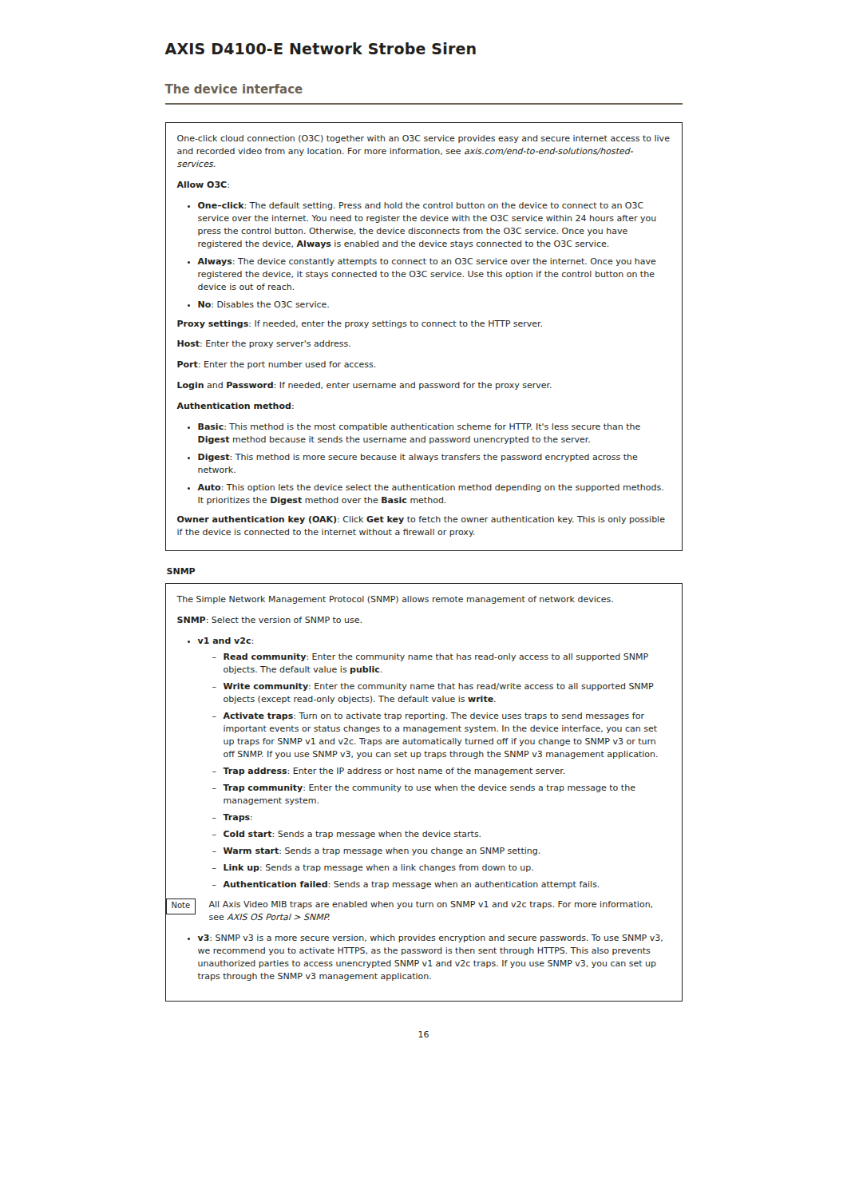AXIS D4100-E Network Strobe Siren
The device interface
One-click cloud connection (O3C) together with an O3C service provides easy and secure internet access to live and recorded video from any location. For more information, see axis.com/end-to-end-solutions/hosted-services.
Allow O3C:
One–click: The default setting. Press and hold the control button on the device to connect to an O3C service over the internet. You need to register the device with the O3C service within 24 hours after you press the control button. Otherwise, the device disconnects from the O3C service. Once you have registered the device, Always is enabled and the device stays connected to the O3C service.
Always: The device constantly attempts to connect to an O3C service over the internet. Once you have registered the device, it stays connected to the O3C service. Use this option if the control button on the device is out of reach.
No: Disables the O3C service.
Proxy settings: If needed, enter the proxy settings to connect to the HTTP server.
Host: Enter the proxy server's address.
Port: Enter the port number used for access.
Login and Password: If needed, enter username and password for the proxy server.
Authentication method:
Basic: This method is the most compatible authentication scheme for HTTP. It's less secure than the Digest method because it sends the username and password unencrypted to the server.
Digest: This method is more secure because it always transfers the password encrypted across the network.
Auto: This option lets the device select the authentication method depending on the supported methods. It prioritizes the Digest method over the Basic method.
Owner authentication key (OAK): Click Get key to fetch the owner authentication key. This is only possible if the device is connected to the internet without a firewall or proxy.
SNMP
The Simple Network Management Protocol (SNMP) allows remote management of network devices.
SNMP: Select the version of SNMP to use.
v1 and v2c:
Read community: Enter the community name that has read-only access to all supported SNMP objects. The default value is public.
Write community: Enter the community name that has read/write access to all supported SNMP objects (except read-only objects). The default value is write.
Activate traps: Turn on to activate trap reporting. The device uses traps to send messages for important events or status changes to a management system. In the device interface, you can set up traps for SNMP v1 and v2c. Traps are automatically turned off if you change to SNMP v3 or turn off SNMP. If you use SNMP v3, you can set up traps through the SNMP v3 management application.
Trap address: Enter the IP address or host name of the management server.
Trap community: Enter the community to use when the device sends a trap message to the management system.
Traps:
Cold start: Sends a trap message when the device starts.
Warm start: Sends a trap message when you change an SNMP setting.
Link up: Sends a trap message when a link changes from down to up.
Authentication failed: Sends a trap message when an authentication attempt fails.
Note
All Axis Video MIB traps are enabled when you turn on SNMP v1 and v2c traps. For more information, see AXIS OS Portal > SNMP.
v3: SNMP v3 is a more secure version, which provides encryption and secure passwords. To use SNMP v3, we recommend you to activate HTTPS, as the password is then sent through HTTPS. This also prevents unauthorized parties to access unencrypted SNMP v1 and v2c traps. If you use SNMP v3, you can set up traps through the SNMP v3 management application.
16